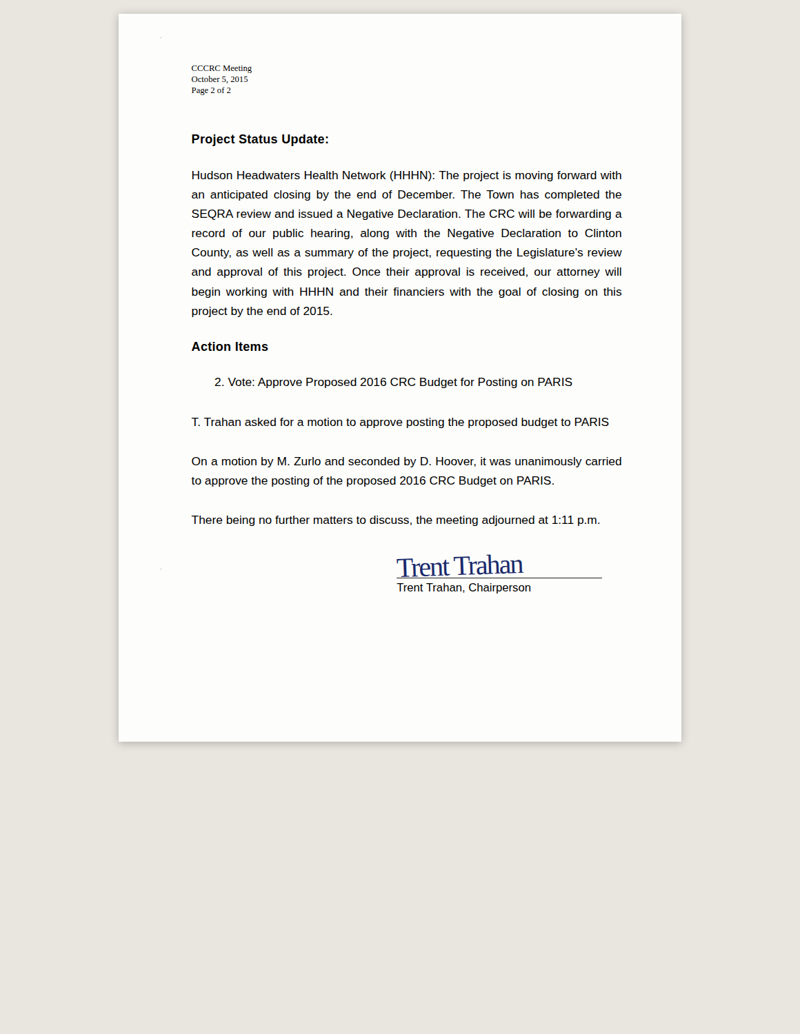· ·
CCCRC Meeting
October 5, 2015
Page 2 of 2
Project Status Update:
Hudson Headwaters Health Network (HHHN): The project is moving forward with an anticipated closing by the end of December. The Town has completed the SEQRA review and issued a Negative Declaration. The CRC will be forwarding a record of our public hearing, along with the Negative Declaration to Clinton County, as well as a summary of the project, requesting the Legislature's review and approval of this project. Once their approval is received, our attorney will begin working with HHHN and their financiers with the goal of closing on this project by the end of 2015.
Action Items
Vote: Approve Proposed 2016 CRC Budget for Posting on PARIS
T. Trahan asked for a motion to approve posting the proposed budget to PARIS
On a motion by M. Zurlo and seconded by D. Hoover, it was unanimously carried to approve the posting of the proposed 2016 CRC Budget on PARIS.
There being no further matters to discuss, the meeting adjourned at 1:11 p.m.
Trent Trahan
Trent Trahan, Chairperson